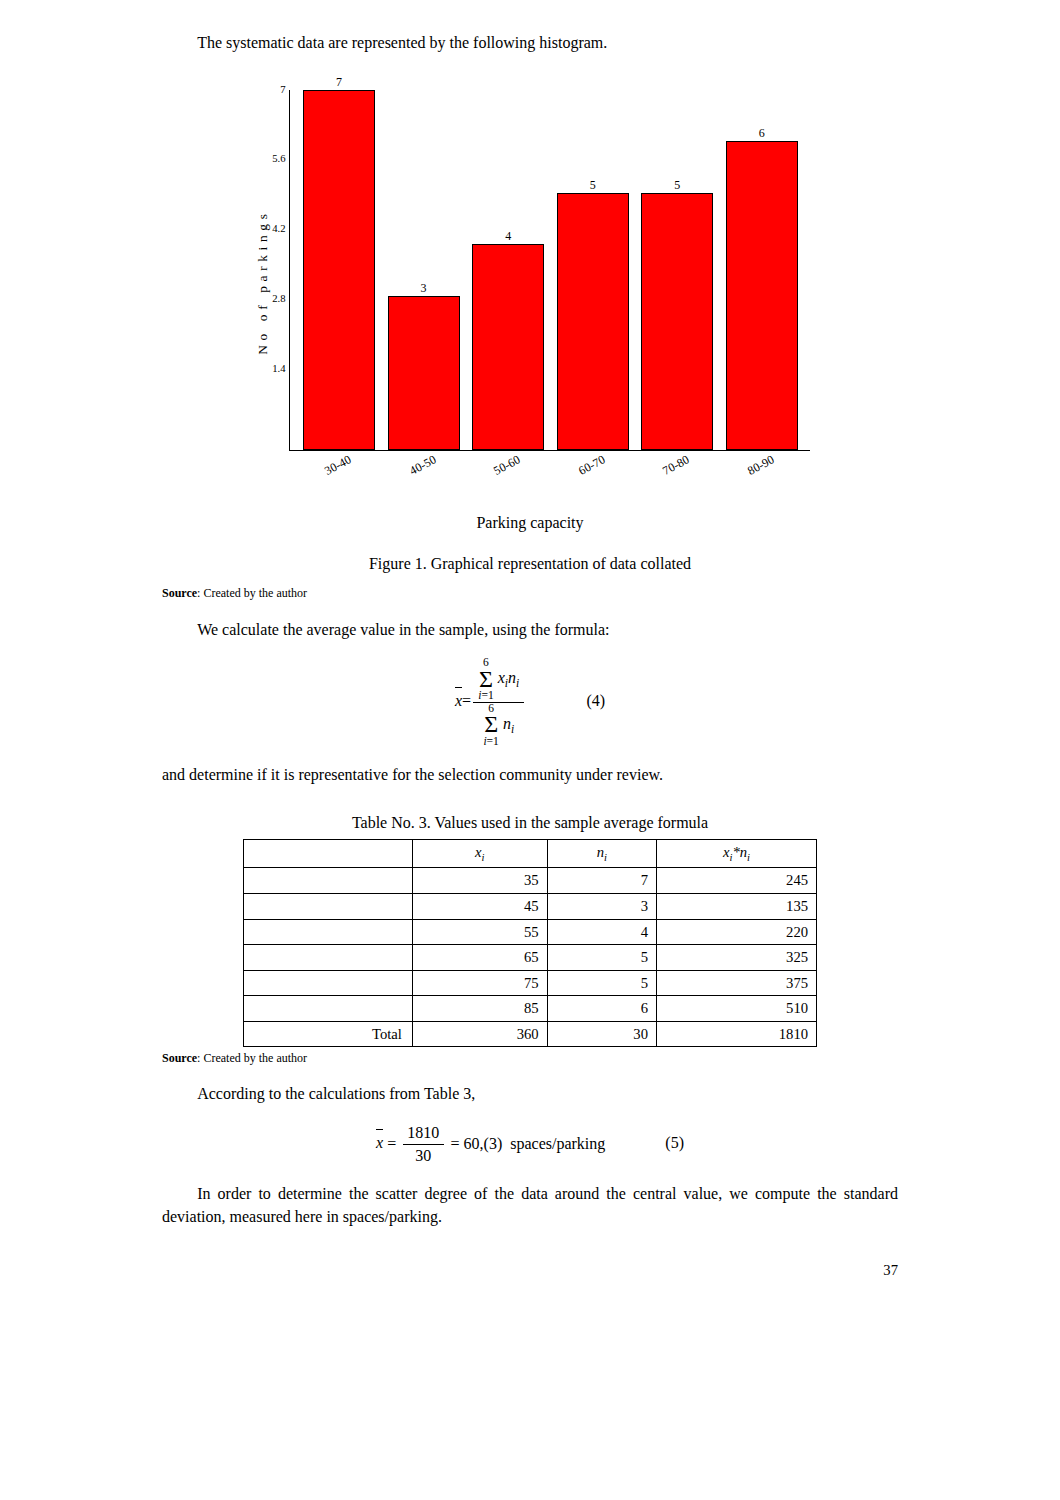The systematic data are represented by the following histogram.
No of parkings
7 5.6 4.2 2.8 1.4
7
3
4
5
5
6
30-40
40-50
50-60
60-70
70-80
80-90
Parking capacity
Figure 1. Graphical representation of data collated
Source: Created by the author
We calculate the average value in the sample, using the formula:
x= 6 Σi=1 xini 6 Σi=1 ni (4)
and determine if it is representative for the selection community under review.
Table No. 3. Values used in the sample average formula
| | x i | n i | x i *n i |
| --- | --- | --- | --- |
| | 35 | 7 | 245 |
| | 45 | 3 | 135 |
| | 55 | 4 | 220 |
| | 65 | 5 | 325 |
| | 75 | 5 | 375 |
| | 85 | 6 | 510 |
| Total | 360 | 30 | 1810 |
Source: Created by the author
According to the calculations from Table 3,
x = 1810 30 = 60,(3) spaces/parking (5)
In order to determine the scatter degree of the data around the central value, we compute the standard deviation, measured here in spaces/parking.
37